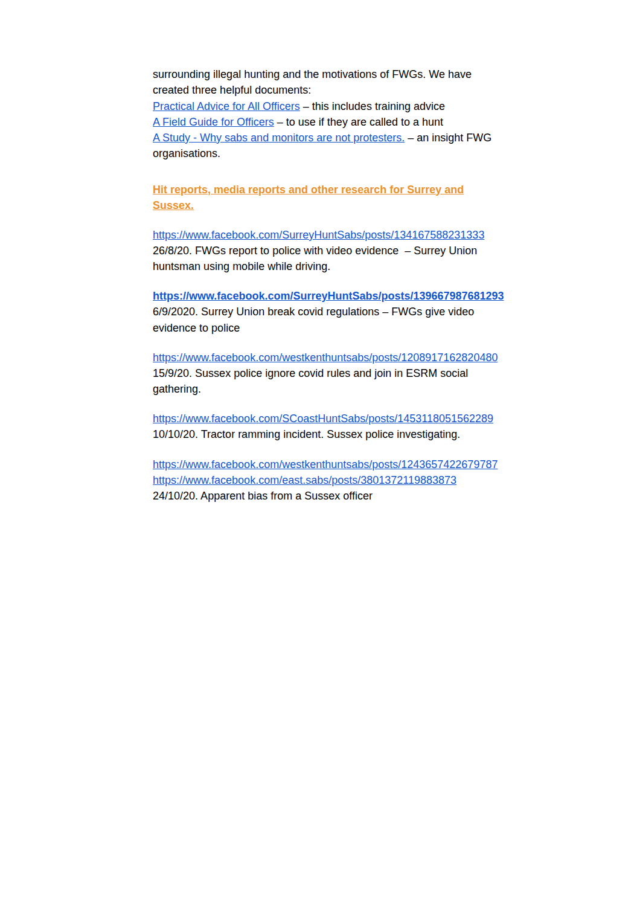surrounding illegal hunting and the motivations of FWGs. We have created three helpful documents:
Practical Advice for All Officers – this includes training advice
A Field Guide for Officers – to use if they are called to a hunt
A Study - Why sabs and monitors are not protesters. – an insight FWG organisations.
Hit reports, media reports and other research for Surrey and Sussex.
https://www.facebook.com/SurreyHuntSabs/posts/134167588231333
26/8/20. FWGs report to police with video evidence – Surrey Union huntsman using mobile while driving.
https://www.facebook.com/SurreyHuntSabs/posts/139667987681293
6/9/2020. Surrey Union break covid regulations – FWGs give video evidence to police
https://www.facebook.com/westkenthuntsabs/posts/1208917162820480
15/9/20. Sussex police ignore covid rules and join in ESRM social gathering.
https://www.facebook.com/SCoastHuntSabs/posts/1453118051562289
10/10/20. Tractor ramming incident. Sussex police investigating.
https://www.facebook.com/westkenthuntsabs/posts/1243657422679787
https://www.facebook.com/east.sabs/posts/3801372119883873
24/10/20. Apparent bias from a Sussex officer